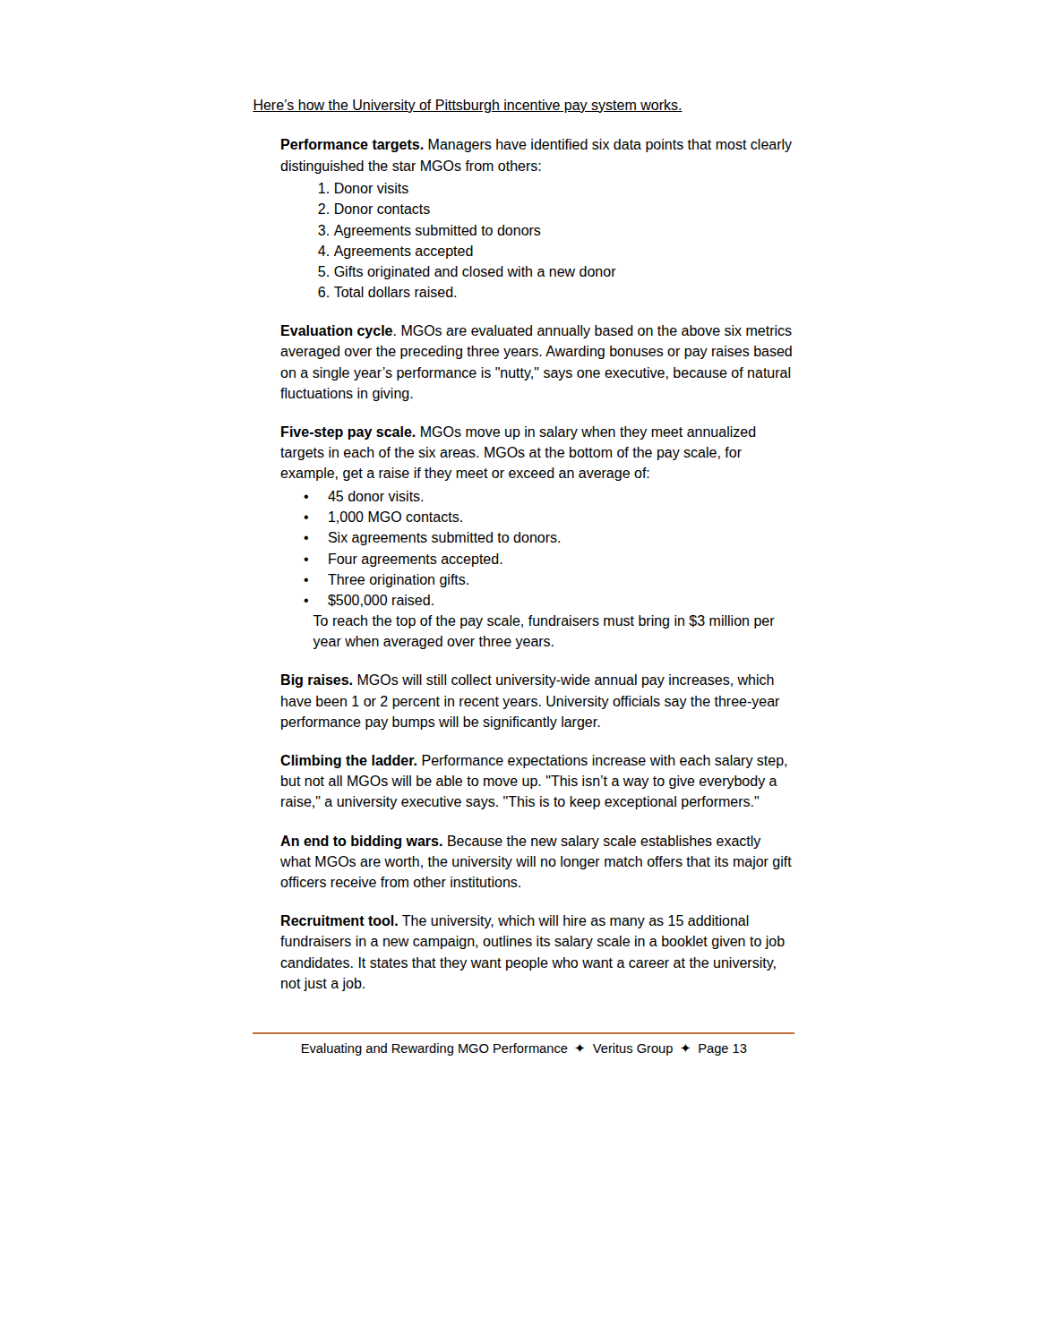Here’s how the University of Pittsburgh incentive pay system works.
Performance targets. Managers have identified six data points that most clearly distinguished the star MGOs from others:
Donor visits
Donor contacts
Agreements submitted to donors
Agreements accepted
Gifts originated and closed with a new donor
Total dollars raised.
Evaluation cycle. MGOs are evaluated annually based on the above six metrics averaged over the preceding three years. Awarding bonuses or pay raises based on a single year’s performance is "nutty," says one executive, because of natural fluctuations in giving.
Five-step pay scale. MGOs move up in salary when they meet annualized targets in each of the six areas. MGOs at the bottom of the pay scale, for example, get a raise if they meet or exceed an average of:
45 donor visits.
1,000 MGO contacts.
Six agreements submitted to donors.
Four agreements accepted.
Three origination gifts.
$500,000 raised.
To reach the top of the pay scale, fundraisers must bring in $3 million per year when averaged over three years.
Big raises. MGOs will still collect university-wide annual pay increases, which have been 1 or 2 percent in recent years. University officials say the three-year performance pay bumps will be significantly larger.
Climbing the ladder. Performance expectations increase with each salary step, but not all MGOs will be able to move up. "This isn’t a way to give everybody a raise," a university executive says. "This is to keep exceptional performers."
An end to bidding wars. Because the new salary scale establishes exactly what MGOs are worth, the university will no longer match offers that its major gift officers receive from other institutions.
Recruitment tool. The university, which will hire as many as 15 additional fundraisers in a new campaign, outlines its salary scale in a booklet given to job candidates. It states that they want people who want a career at the university, not just a job.
Evaluating and Rewarding MGO Performance ✦ Veritus Group ✦ Page 13